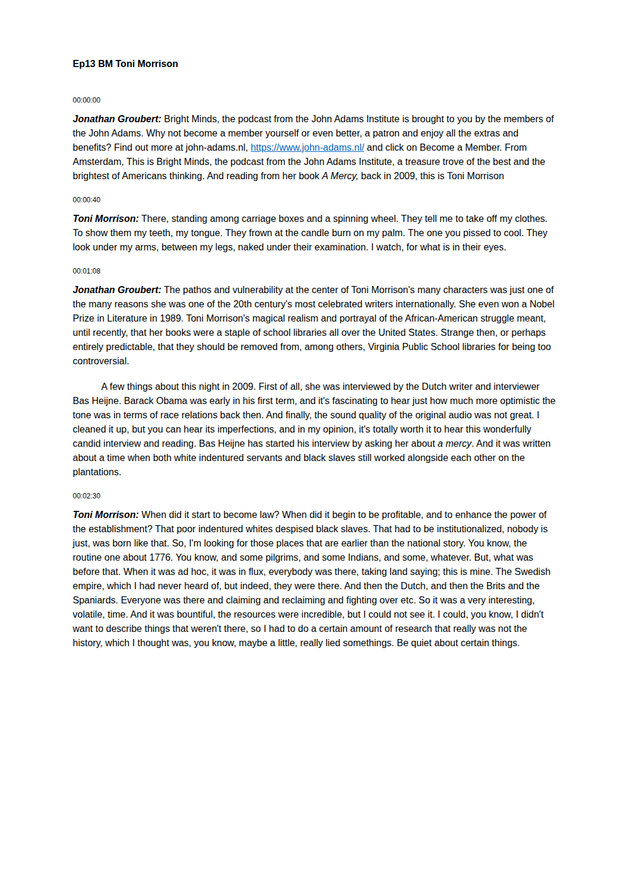Ep13 BM Toni Morrison
00:00:00
Jonathan Groubert: Bright Minds, the podcast from the John Adams Institute is brought to you by the members of the John Adams. Why not become a member yourself or even better, a patron and enjoy all the extras and benefits? Find out more at john-adams.nl, https://www.john-adams.nl/ and click on Become a Member. From Amsterdam, This is Bright Minds, the podcast from the John Adams Institute, a treasure trove of the best and the brightest of Americans thinking. And reading from her book A Mercy, back in 2009, this is Toni Morrison
00:00:40
Toni Morrison: There, standing among carriage boxes and a spinning wheel. They tell me to take off my clothes. To show them my teeth, my tongue. They frown at the candle burn on my palm. The one you pissed to cool. They look under my arms, between my legs, naked under their examination. I watch, for what is in their eyes.
00:01:08
Jonathan Groubert: The pathos and vulnerability at the center of Toni Morrison's many characters was just one of the many reasons she was one of the 20th century's most celebrated writers internationally. She even won a Nobel Prize in Literature in 1989. Toni Morrison's magical realism and portrayal of the African-American struggle meant, until recently, that her books were a staple of school libraries all over the United States. Strange then, or perhaps entirely predictable, that they should be removed from, among others, Virginia Public School libraries for being too controversial.
A few things about this night in 2009. First of all, she was interviewed by the Dutch writer and interviewer Bas Heijne. Barack Obama was early in his first term, and it's fascinating to hear just how much more optimistic the tone was in terms of race relations back then. And finally, the sound quality of the original audio was not great. I cleaned it up, but you can hear its imperfections, and in my opinion, it's totally worth it to hear this wonderfully candid interview and reading. Bas Heijne has started his interview by asking her about a mercy. And it was written about a time when both white indentured servants and black slaves still worked alongside each other on the plantations.
00:02:30
Toni Morrison: When did it start to become law? When did it begin to be profitable, and to enhance the power of the establishment? That poor indentured whites despised black slaves. That had to be institutionalized, nobody is just, was born like that. So, I'm looking for those places that are earlier than the national story. You know, the routine one about 1776. You know, and some pilgrims, and some Indians, and some, whatever. But, what was before that. When it was ad hoc, it was in flux, everybody was there, taking land saying; this is mine. The Swedish empire, which I had never heard of, but indeed, they were there. And then the Dutch, and then the Brits and the Spaniards. Everyone was there and claiming and reclaiming and fighting over etc. So it was a very interesting, volatile, time. And it was bountiful, the resources were incredible, but I could not see it. I could, you know, I didn't want to describe things that weren't there, so I had to do a certain amount of research that really was not the history, which I thought was, you know, maybe a little, really lied somethings. Be quiet about certain things.